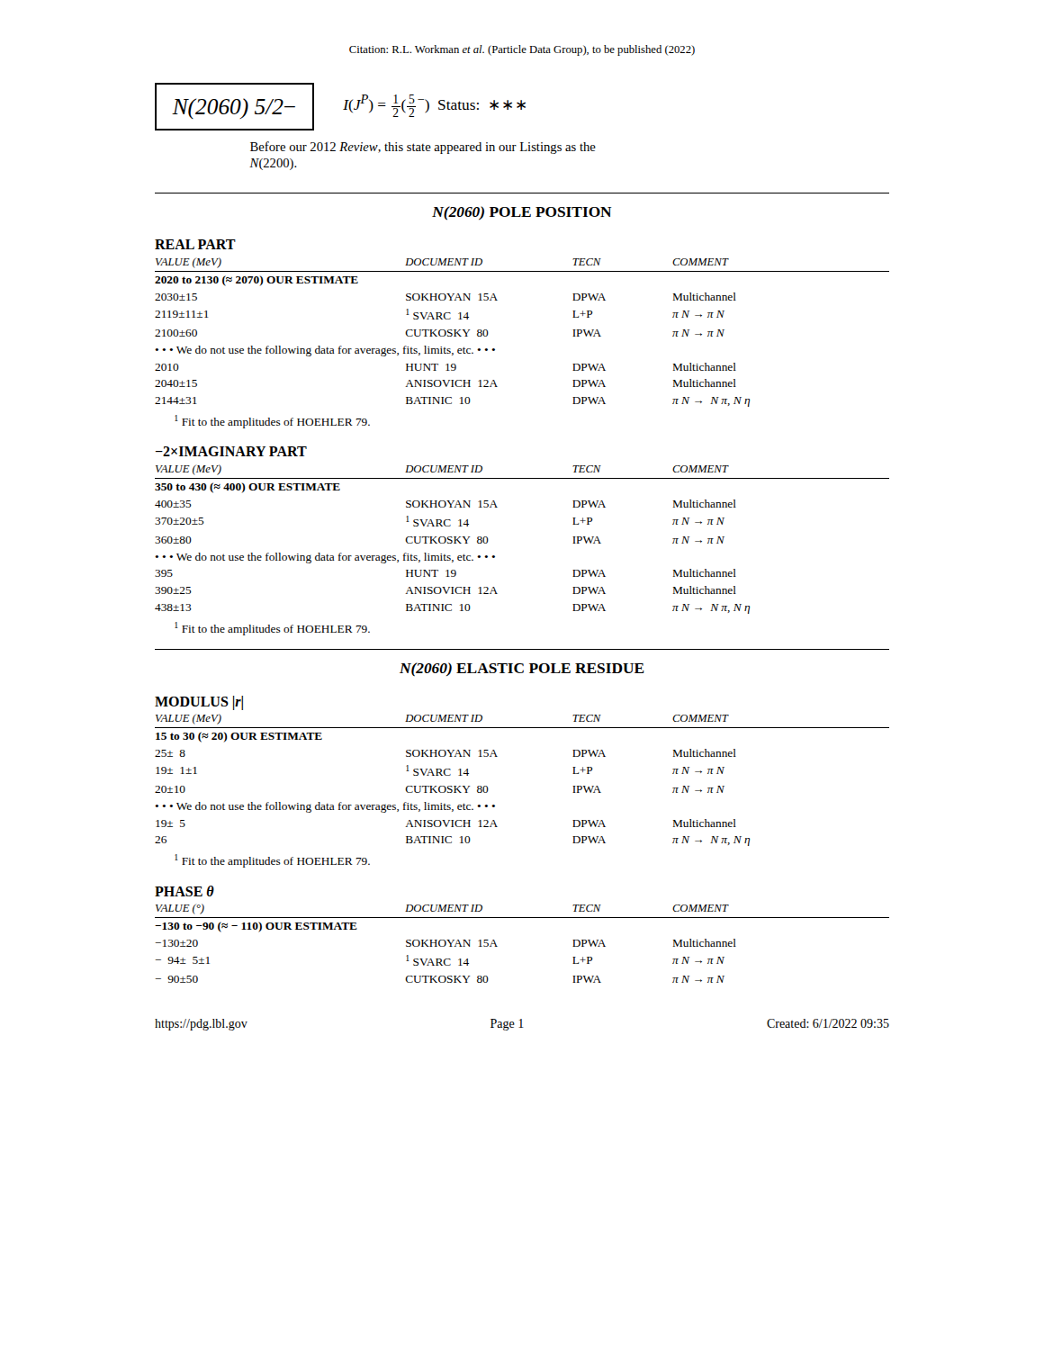Citation: R.L. Workman et al. (Particle Data Group), to be published (2022)
N(2060) 5/2−
I(JP) = 12(52−) Status: ∗∗∗
Before our 2012 Review, this state appeared in our Listings as the N(2200).
N(2060) POLE POSITION
REAL PART
| VALUE (MeV) | DOCUMENT ID | TECN | COMMENT |
| --- | --- | --- | --- |
| 2020 to 2130 (≈ 2070) OUR ESTIMATE | | | |
| 2030 ±15 | SOKHOYAN 15A | DPWA | Multichannel |
| 2119 ±11±1 | 1 SVARC 14 | L+P | π N → π N |
| 2100 ±60 | CUTKOSKY 80 | IPWA | π N → π N |
| • • • We do not use the following data for averages, fits, limits, etc. • • • |
| 2010 | HUNT 19 | DPWA | Multichannel |
| 2040 ±15 | ANISOVICH 12A | DPWA | Multichannel |
| 2144 ±31 | BATINIC 10 | DPWA | π N → N π , N η |
1 Fit to the amplitudes of HOEHLER 79.
−2×IMAGINARY PART
| VALUE (MeV) | DOCUMENT ID | TECN | COMMENT |
| --- | --- | --- | --- |
| 350 to 430 (≈ 400) OUR ESTIMATE | | | |
| 400 ±35 | SOKHOYAN 15A | DPWA | Multichannel |
| 370 ±20±5 | 1 SVARC 14 | L+P | π N → π N |
| 360 ±80 | CUTKOSKY 80 | IPWA | π N → π N |
| • • • We do not use the following data for averages, fits, limits, etc. • • • |
| 395 | HUNT 19 | DPWA | Multichannel |
| 390 ±25 | ANISOVICH 12A | DPWA | Multichannel |
| 438 ±13 | BATINIC 10 | DPWA | π N → N π , N η |
1 Fit to the amplitudes of HOEHLER 79.
N(2060) ELASTIC POLE RESIDUE
MODULUS |r|
| VALUE (MeV) | DOCUMENT ID | TECN | COMMENT |
| --- | --- | --- | --- |
| 15 to 30 (≈ 20) OUR ESTIMATE | | | |
| 25 ± 8 | SOKHOYAN 15A | DPWA | Multichannel |
| 19 ± 1±1 | 1 SVARC 14 | L+P | π N → π N |
| 20 ±10 | CUTKOSKY 80 | IPWA | π N → π N |
| • • • We do not use the following data for averages, fits, limits, etc. • • • |
| 19 ± 5 | ANISOVICH 12A | DPWA | Multichannel |
| 26 | BATINIC 10 | DPWA | π N → N π , N η |
1 Fit to the amplitudes of HOEHLER 79.
PHASE θ
| VALUE (°) | DOCUMENT ID | TECN | COMMENT |
| --- | --- | --- | --- |
| −130 to −90 (≈ − 110) OUR ESTIMATE | | | |
| −130 ±20 | SOKHOYAN 15A | DPWA | Multichannel |
| − 94 ± 5±1 | 1 SVARC 14 | L+P | π N → π N |
| − 90 ±50 | CUTKOSKY 80 | IPWA | π N → π N |
https://pdg.lbl.gov Page 1 Created: 6/1/2022 09:35